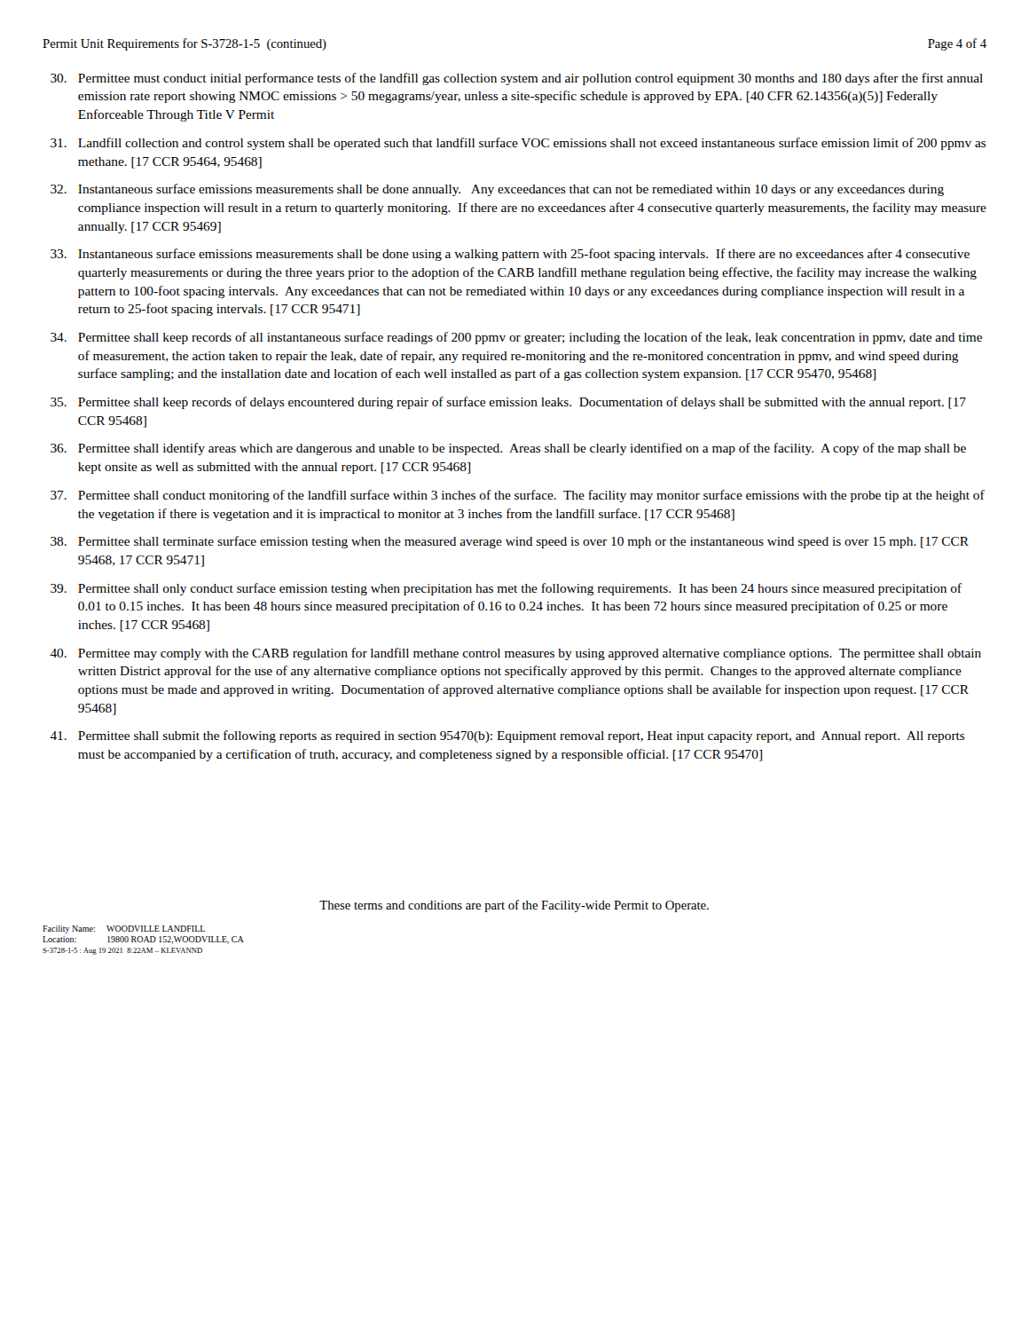Permit Unit Requirements for S-3728-1-5 (continued) Page 4 of 4
Permittee must conduct initial performance tests of the landfill gas collection system and air pollution control equipment 30 months and 180 days after the first annual emission rate report showing NMOC emissions > 50 megagrams/year, unless a site-specific schedule is approved by EPA. [40 CFR 62.14356(a)(5)] Federally Enforceable Through Title V Permit
Landfill collection and control system shall be operated such that landfill surface VOC emissions shall not exceed instantaneous surface emission limit of 200 ppmv as methane. [17 CCR 95464, 95468]
Instantaneous surface emissions measurements shall be done annually. Any exceedances that can not be remediated within 10 days or any exceedances during compliance inspection will result in a return to quarterly monitoring. If there are no exceedances after 4 consecutive quarterly measurements, the facility may measure annually. [17 CCR 95469]
Instantaneous surface emissions measurements shall be done using a walking pattern with 25-foot spacing intervals. If there are no exceedances after 4 consecutive quarterly measurements or during the three years prior to the adoption of the CARB landfill methane regulation being effective, the facility may increase the walking pattern to 100-foot spacing intervals. Any exceedances that can not be remediated within 10 days or any exceedances during compliance inspection will result in a return to 25-foot spacing intervals. [17 CCR 95471]
Permittee shall keep records of all instantaneous surface readings of 200 ppmv or greater; including the location of the leak, leak concentration in ppmv, date and time of measurement, the action taken to repair the leak, date of repair, any required re-monitoring and the re-monitored concentration in ppmv, and wind speed during surface sampling; and the installation date and location of each well installed as part of a gas collection system expansion. [17 CCR 95470, 95468]
Permittee shall keep records of delays encountered during repair of surface emission leaks. Documentation of delays shall be submitted with the annual report. [17 CCR 95468]
Permittee shall identify areas which are dangerous and unable to be inspected. Areas shall be clearly identified on a map of the facility. A copy of the map shall be kept onsite as well as submitted with the annual report. [17 CCR 95468]
Permittee shall conduct monitoring of the landfill surface within 3 inches of the surface. The facility may monitor surface emissions with the probe tip at the height of the vegetation if there is vegetation and it is impractical to monitor at 3 inches from the landfill surface. [17 CCR 95468]
Permittee shall terminate surface emission testing when the measured average wind speed is over 10 mph or the instantaneous wind speed is over 15 mph. [17 CCR 95468, 17 CCR 95471]
Permittee shall only conduct surface emission testing when precipitation has met the following requirements. It has been 24 hours since measured precipitation of 0.01 to 0.15 inches. It has been 48 hours since measured precipitation of 0.16 to 0.24 inches. It has been 72 hours since measured precipitation of 0.25 or more inches. [17 CCR 95468]
Permittee may comply with the CARB regulation for landfill methane control measures by using approved alternative compliance options. The permittee shall obtain written District approval for the use of any alternative compliance options not specifically approved by this permit. Changes to the approved alternate compliance options must be made and approved in writing. Documentation of approved alternative compliance options shall be available for inspection upon request. [17 CCR 95468]
Permittee shall submit the following reports as required in section 95470(b): Equipment removal report, Heat input capacity report, and Annual report. All reports must be accompanied by a certification of truth, accuracy, and completeness signed by a responsible official. [17 CCR 95470]
These terms and conditions are part of the Facility-wide Permit to Operate.
Facility Name: WOODVILLE LANDFILL
Location: 19800 ROAD 152,WOODVILLE, CA
S-3728-1-5 : Aug 19 2021 8:22AM – KLEVANND